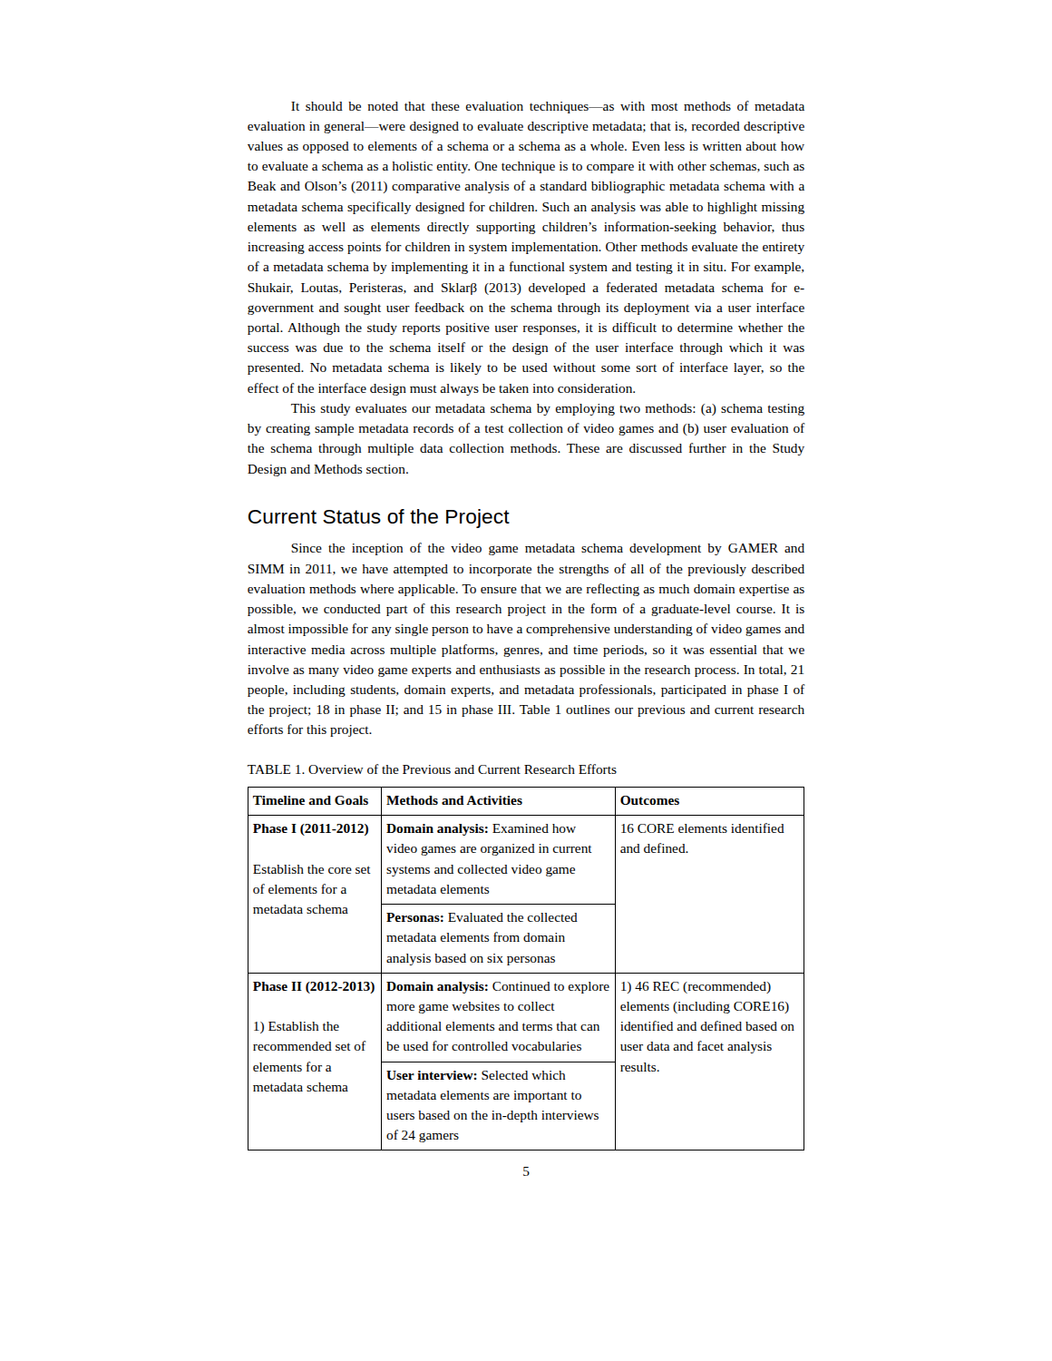It should be noted that these evaluation techniques—as with most methods of metadata evaluation in general—were designed to evaluate descriptive metadata; that is, recorded descriptive values as opposed to elements of a schema or a schema as a whole. Even less is written about how to evaluate a schema as a holistic entity. One technique is to compare it with other schemas, such as Beak and Olson’s (2011) comparative analysis of a standard bibliographic metadata schema with a metadata schema specifically designed for children. Such an analysis was able to highlight missing elements as well as elements directly supporting children’s information-seeking behavior, thus increasing access points for children in system implementation. Other methods evaluate the entirety of a metadata schema by implementing it in a functional system and testing it in situ. For example, Shukair, Loutas, Peristeras, and Sklarβ (2013) developed a federated metadata schema for e-government and sought user feedback on the schema through its deployment via a user interface portal. Although the study reports positive user responses, it is difficult to determine whether the success was due to the schema itself or the design of the user interface through which it was presented. No metadata schema is likely to be used without some sort of interface layer, so the effect of the interface design must always be taken into consideration.
This study evaluates our metadata schema by employing two methods: (a) schema testing by creating sample metadata records of a test collection of video games and (b) user evaluation of the schema through multiple data collection methods. These are discussed further in the Study Design and Methods section.
Current Status of the Project
Since the inception of the video game metadata schema development by GAMER and SIMM in 2011, we have attempted to incorporate the strengths of all of the previously described evaluation methods where applicable. To ensure that we are reflecting as much domain expertise as possible, we conducted part of this research project in the form of a graduate-level course. It is almost impossible for any single person to have a comprehensive understanding of video games and interactive media across multiple platforms, genres, and time periods, so it was essential that we involve as many video game experts and enthusiasts as possible in the research process. In total, 21 people, including students, domain experts, and metadata professionals, participated in phase I of the project; 18 in phase II; and 15 in phase III. Table 1 outlines our previous and current research efforts for this project.
TABLE 1. Overview of the Previous and Current Research Efforts
| Timeline and Goals | Methods and Activities | Outcomes |
| --- | --- | --- |
| Phase I (2011-2012) Establish the core set of elements for a metadata schema | Domain analysis: Examined how video games are organized in current systems and collected video game metadata elements | 16 CORE elements identified and defined. |
| Personas: Evaluated the collected metadata elements from domain analysis based on six personas |
| Phase II (2012-2013) 1) Establish the recommended set of elements for a metadata schema | Domain analysis: Continued to explore more game websites to collect additional elements and terms that can be used for controlled vocabularies | 1) 46 REC (recommended) elements (including CORE16) identified and defined based on user data and facet analysis results. |
| User interview: Selected which metadata elements are important to users based on the in-depth interviews of 24 gamers |
5